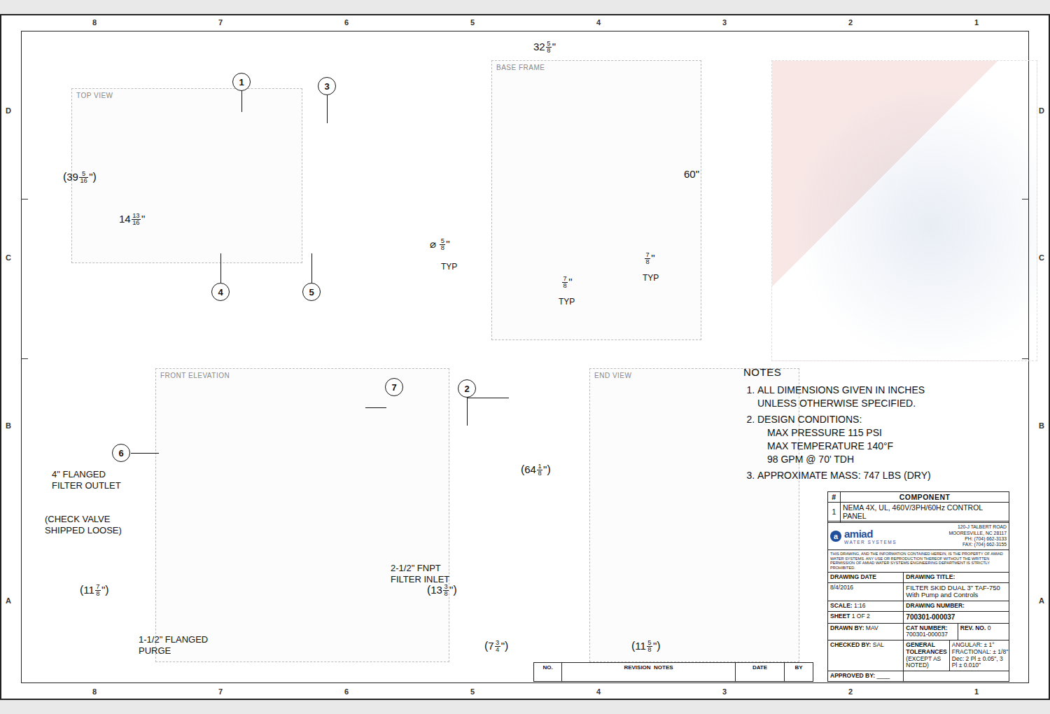8
7
6
5
4
3
2
1
8
7
6
5
4
3
2
1
D
C
B
A
D
C
B
A
TOP VIEW
BASE FRAME
FRONT ELEVATION
END VIEW
1
3
4
5
7
6
2
3258"
60"
(39516")
141316"
58"
TYP
78"
TYP
78"
TYP
(6418")
(1178")
(1338")
(734")
(1158")
4" FLANGED
FILTER OUTLET
(CHECK VALVE
SHIPPED LOOSE)
1-1/2" FLANGED
PURGE
2-1/2" FNPT
FILTER INLET
NOTES
ALL DIMENSIONS GIVEN IN INCHES
UNLESS OTHERWISE SPECIFIED.
DESIGN CONDITIONS: MAX PRESSURE 115 PSI MAX TEMPERATURE 140°F 98 GPM @ 70' TDH
APPROXIMATE MASS: 747 LBS (DRY)
| # | COMPONENT |
| --- | --- |
| 1 | NEMA 4X, UL, 460V/3PH/60Hz CONTROL PANEL |
| 2 | FILTER: (x2) 3" TAF-750, 50 MICRON SCREEN |
| 3 | PUMP: 5HP 3600RPM, 460/3/60, 98 GPM @ 70' TDH |
| 4 | PURGE: 1-1/2" FLANGED |
| 5 | BASE: EPOXY COATED CARBON STEEL |
| 6 | FACE PIPE: 4" 304SS |
| 7 | ISOLATION VALVES: (x4) 4" GRUVLOK 7600 VALVE |
NO.
REVISION NOTES
DATE
BY
a amiadWATER SYSTEMS
120-J TALBERT ROAD
MOORESVILLE, NC 28117
PH: (704) 662-3133
FAX: (704) 662-3155
THIS DRAWING, AND THE INFORMATION CONTAINED HEREIN, IS THE PROPERTY OF AMIAD WATER SYSTEMS. ANY USE OR REPRODUCTION THEREOF WITHOUT THE WRITTEN PERMISSION OF AMIAD WATER SYSTEMS ENGINEERING DEPARTMENT IS STRICTLY PROHIBITED.
DRAWING DATE
DRAWING TITLE:
8/4/2016
FILTER SKID DUAL 3" TAF-750
With Pump and Controls
SCALE: 1:16
DRAWING NUMBER:
SHEET 1 OF 2
700301-000037
DRAWN BY: MAV
CAT NUMBER: 700301-000037
REV. NO. 0
CHECKED BY: SAL
GENERAL
TOLERANCES
(EXCEPT AS NOTED)
ANGULAR: ± 1°
FRACTIONAL: ± 1/8"
Dec: 2 Pl ± 0.05", 3 Pl ± 0.010"
APPROVED BY: ____